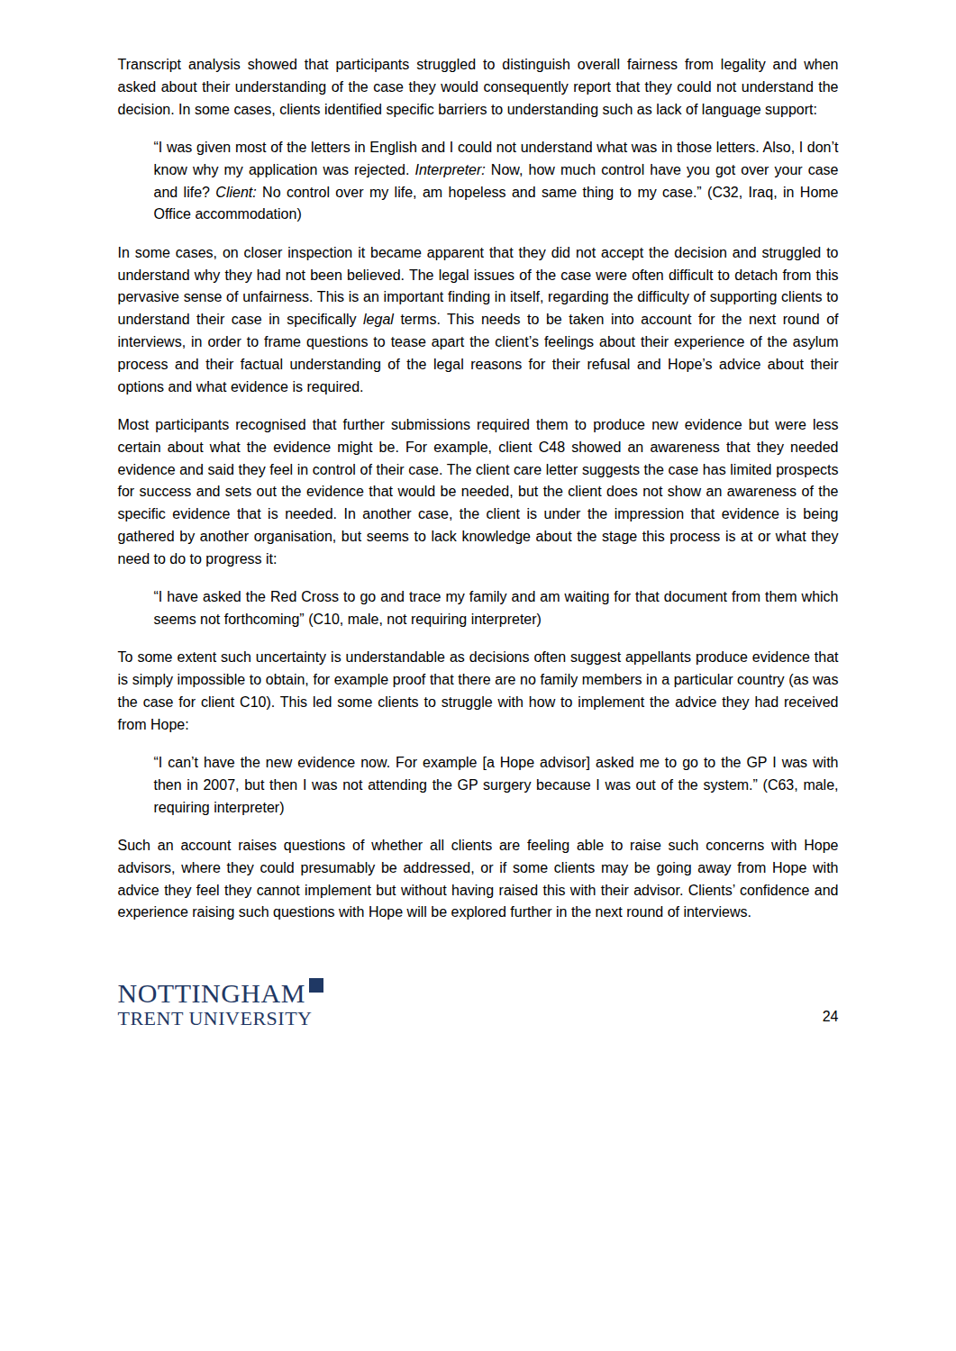Transcript analysis showed that participants struggled to distinguish overall fairness from legality and when asked about their understanding of the case they would consequently report that they could not understand the decision. In some cases, clients identified specific barriers to understanding such as lack of language support:
“I was given most of the letters in English and I could not understand what was in those letters. Also, I don’t know why my application was rejected. Interpreter: Now, how much control have you got over your case and life? Client: No control over my life, am hopeless and same thing to my case.” (C32, Iraq, in Home Office accommodation)
In some cases, on closer inspection it became apparent that they did not accept the decision and struggled to understand why they had not been believed. The legal issues of the case were often difficult to detach from this pervasive sense of unfairness. This is an important finding in itself, regarding the difficulty of supporting clients to understand their case in specifically legal terms. This needs to be taken into account for the next round of interviews, in order to frame questions to tease apart the client’s feelings about their experience of the asylum process and their factual understanding of the legal reasons for their refusal and Hope’s advice about their options and what evidence is required.
Most participants recognised that further submissions required them to produce new evidence but were less certain about what the evidence might be. For example, client C48 showed an awareness that they needed evidence and said they feel in control of their case. The client care letter suggests the case has limited prospects for success and sets out the evidence that would be needed, but the client does not show an awareness of the specific evidence that is needed. In another case, the client is under the impression that evidence is being gathered by another organisation, but seems to lack knowledge about the stage this process is at or what they need to do to progress it:
“I have asked the Red Cross to go and trace my family and am waiting for that document from them which seems not forthcoming” (C10, male, not requiring interpreter)
To some extent such uncertainty is understandable as decisions often suggest appellants produce evidence that is simply impossible to obtain, for example proof that there are no family members in a particular country (as was the case for client C10). This led some clients to struggle with how to implement the advice they had received from Hope:
“I can’t have the new evidence now. For example [a Hope advisor] asked me to go to the GP I was with then in 2007, but then I was not attending the GP surgery because I was out of the system.” (C63, male, requiring interpreter)
Such an account raises questions of whether all clients are feeling able to raise such concerns with Hope advisors, where they could presumably be addressed, or if some clients may be going away from Hope with advice they feel they cannot implement but without having raised this with their advisor. Clients’ confidence and experience raising such questions with Hope will be explored further in the next round of interviews.
NOTTINGHAM
TRENT UNIVERSITY
24